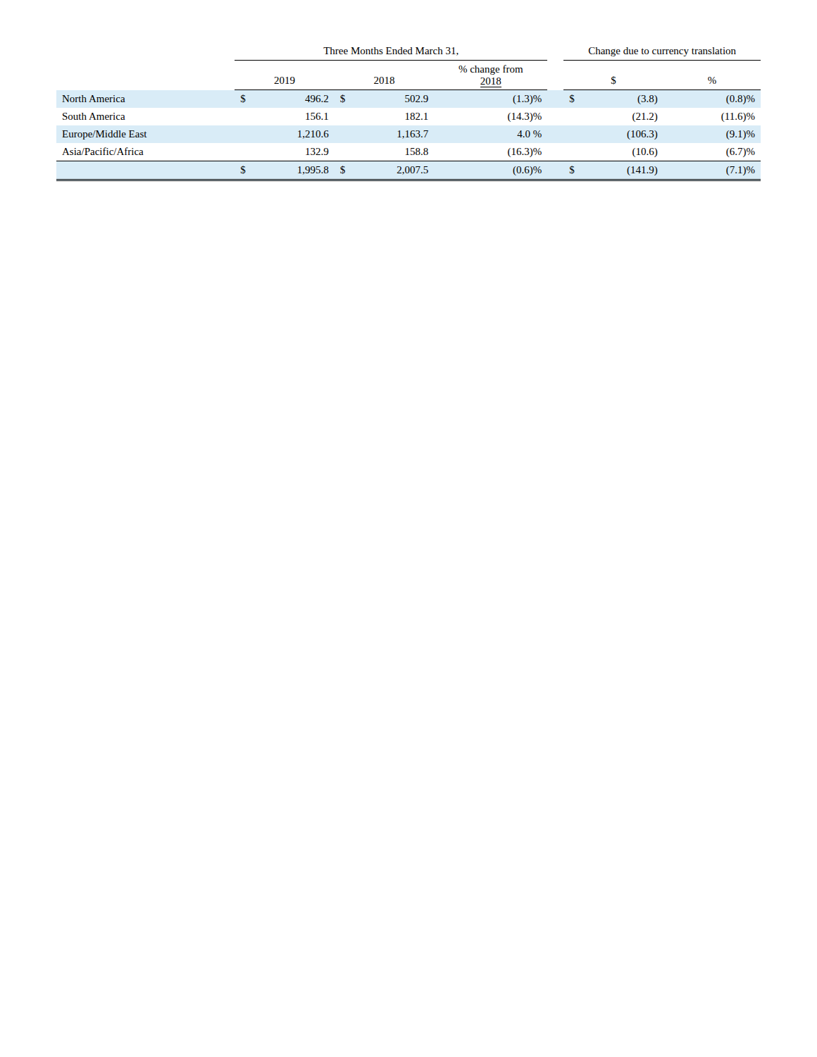| | Three Months Ended March 31, | | Change due to currency translation |
| --- | --- | --- | --- |
| | 2019 | 2018 | % change from 2018 | | $ | % |
| North America | $ | 496.2 | $ | 502.9 | (1.3)% | | $ | (3.8) | (0.8)% |
| South America | | 156.1 | | 182.1 | (14.3)% | | | (21.2) | (11.6)% |
| Europe/Middle East | | 1,210.6 | | 1,163.7 | 4.0 % | | | (106.3) | (9.1)% |
| Asia/Pacific/Africa | | 132.9 | | 158.8 | (16.3)% | | | (10.6) | (6.7)% |
| | $ | 1,995.8 | $ | 2,007.5 | (0.6)% | | $ | (141.9) | (7.1)% |